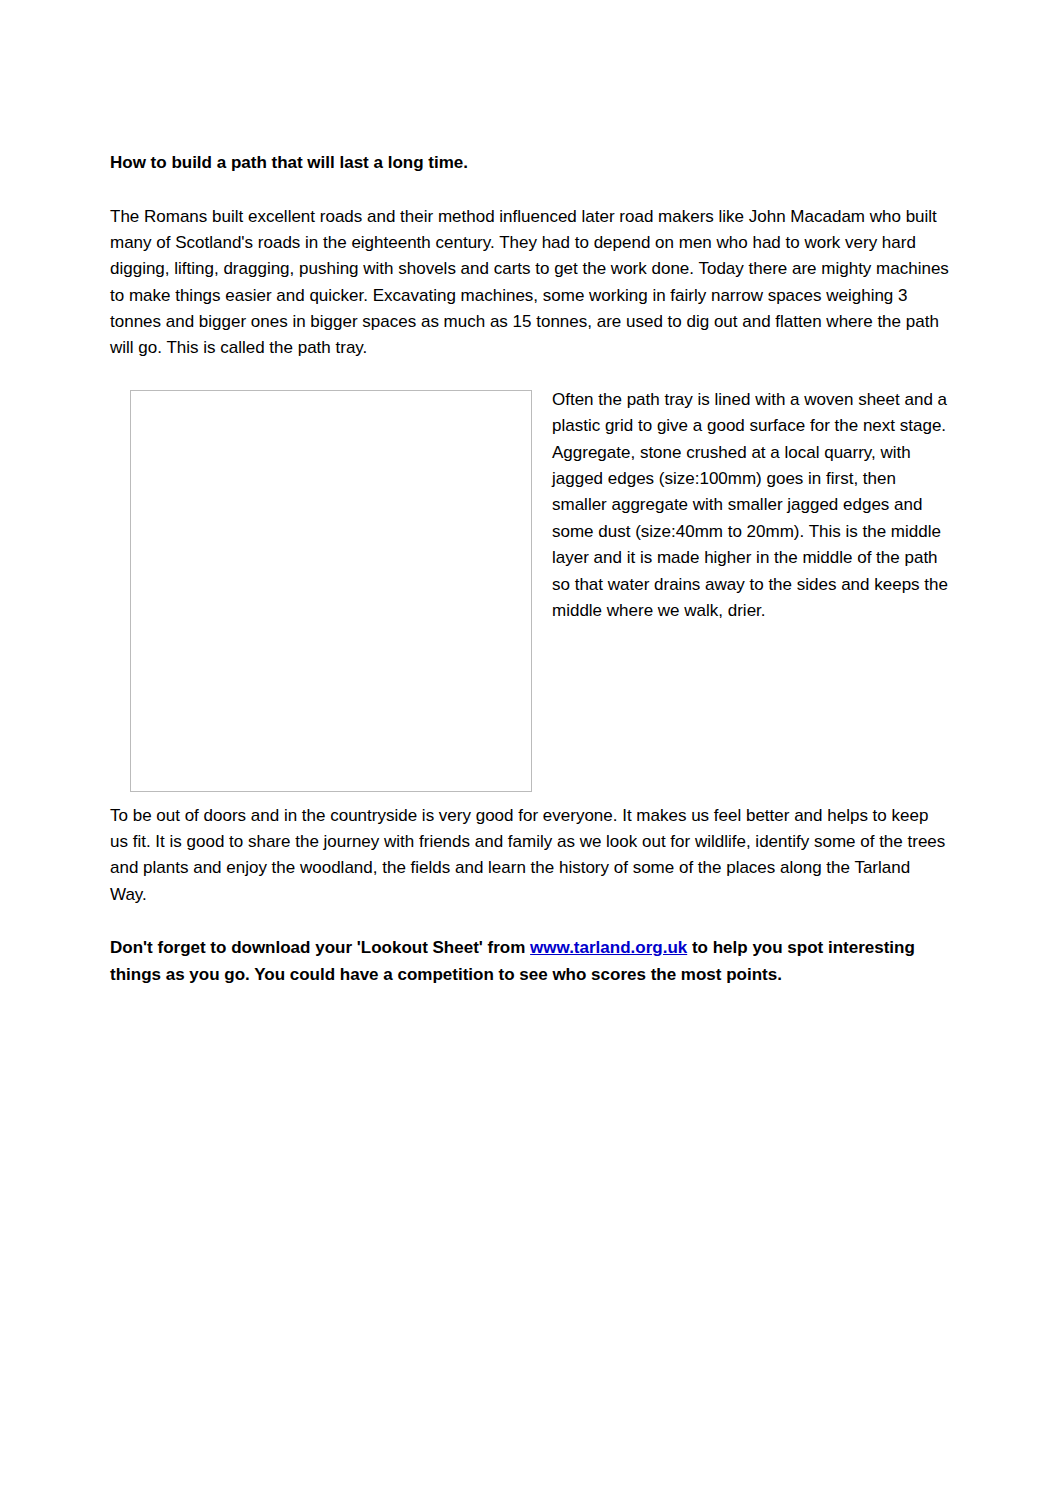How to build a path that will last a long time.
The Romans built excellent roads and their method influenced later road makers like John Macadam who built many of Scotland's roads in the eighteenth century. They had to depend on men who had to work very hard digging, lifting, dragging, pushing with shovels and carts to get the work done. Today there are mighty machines to make things easier and quicker. Excavating machines, some working in fairly narrow spaces weighing 3 tonnes and bigger ones in bigger spaces as much as 15 tonnes, are used to dig out and flatten where the path will go. This is called the path tray.
Cross-section of the path showing its three layers.
Often the path tray is lined with a woven sheet and a plastic grid to give a good surface for the next stage. Aggregate, stone crushed at a local quarry, with jagged edges (size:100mm) goes in first, then smaller aggregate with smaller jagged edges and some dust (size:40mm to 20mm). This is the middle layer and it is made higher in the middle of the path so that water drains away to the sides and keeps the middle where we walk, drier.
To be out of doors and in the countryside is very good for everyone. It makes us feel better and helps to keep us fit. It is good to share the journey with friends and family as we look out for wildlife, identify some of the trees and plants and enjoy the woodland, the fields and learn the history of some of the places along the Tarland Way.
Don't forget to download your 'Lookout Sheet' from www.tarland.org.uk to help you spot interesting things as you go. You could have a competition to see who scores the most points.